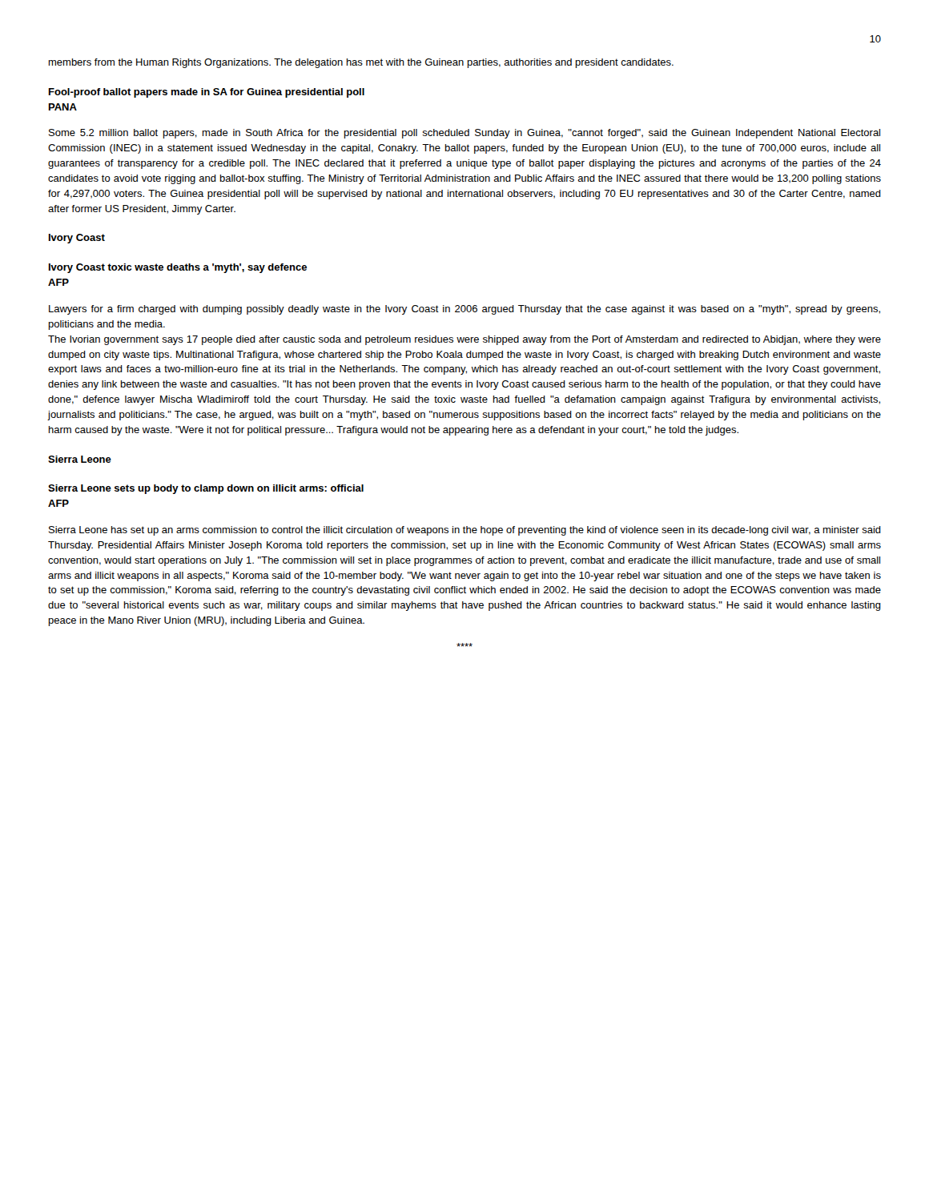10
members from the Human Rights Organizations. The delegation has met with the Guinean parties, authorities and president candidates.
Fool-proof ballot papers made in SA for Guinea presidential poll
PANA
Some 5.2 million ballot papers, made in South Africa for the presidential poll scheduled Sunday in Guinea, "cannot forged", said the Guinean Independent National Electoral Commission (INEC) in a statement issued Wednesday in the capital, Conakry. The ballot papers, funded by the European Union (EU), to the tune of 700,000 euros, include all guarantees of transparency for a credible poll. The INEC declared that it preferred a unique type of ballot paper displaying the pictures and acronyms of the parties of the 24 candidates to avoid vote rigging and ballot-box stuffing. The Ministry of Territorial Administration and Public Affairs and the INEC assured that there would be 13,200 polling stations for 4,297,000 voters. The Guinea presidential poll will be supervised by national and international observers, including 70 EU representatives and 30 of the Carter Centre, named after former US President, Jimmy Carter.
Ivory Coast
Ivory Coast toxic waste deaths a 'myth', say defence
AFP
Lawyers for a firm charged with dumping possibly deadly waste in the Ivory Coast in 2006 argued Thursday that the case against it was based on a "myth", spread by greens, politicians and the media.
The Ivorian government says 17 people died after caustic soda and petroleum residues were shipped away from the Port of Amsterdam and redirected to Abidjan, where they were dumped on city waste tips. Multinational Trafigura, whose chartered ship the Probo Koala dumped the waste in Ivory Coast, is charged with breaking Dutch environment and waste export laws and faces a two-million-euro fine at its trial in the Netherlands. The company, which has already reached an out-of-court settlement with the Ivory Coast government, denies any link between the waste and casualties. "It has not been proven that the events in Ivory Coast caused serious harm to the health of the population, or that they could have done," defence lawyer Mischa Wladimiroff told the court Thursday. He said the toxic waste had fuelled "a defamation campaign against Trafigura by environmental activists, journalists and politicians." The case, he argued, was built on a "myth", based on "numerous suppositions based on the incorrect facts" relayed by the media and politicians on the harm caused by the waste. "Were it not for political pressure... Trafigura would not be appearing here as a defendant in your court," he told the judges.
Sierra Leone
Sierra Leone sets up body to clamp down on illicit arms: official
AFP
Sierra Leone has set up an arms commission to control the illicit circulation of weapons in the hope of preventing the kind of violence seen in its decade-long civil war, a minister said Thursday. Presidential Affairs Minister Joseph Koroma told reporters the commission, set up in line with the Economic Community of West African States (ECOWAS) small arms convention, would start operations on July 1. "The commission will set in place programmes of action to prevent, combat and eradicate the illicit manufacture, trade and use of small arms and illicit weapons in all aspects," Koroma said of the 10-member body. "We want never again to get into the 10-year rebel war situation and one of the steps we have taken is to set up the commission," Koroma said, referring to the country's devastating civil conflict which ended in 2002. He said the decision to adopt the ECOWAS convention was made due to "several historical events such as war, military coups and similar mayhems that have pushed the African countries to backward status." He said it would enhance lasting peace in the Mano River Union (MRU), including Liberia and Guinea.
****